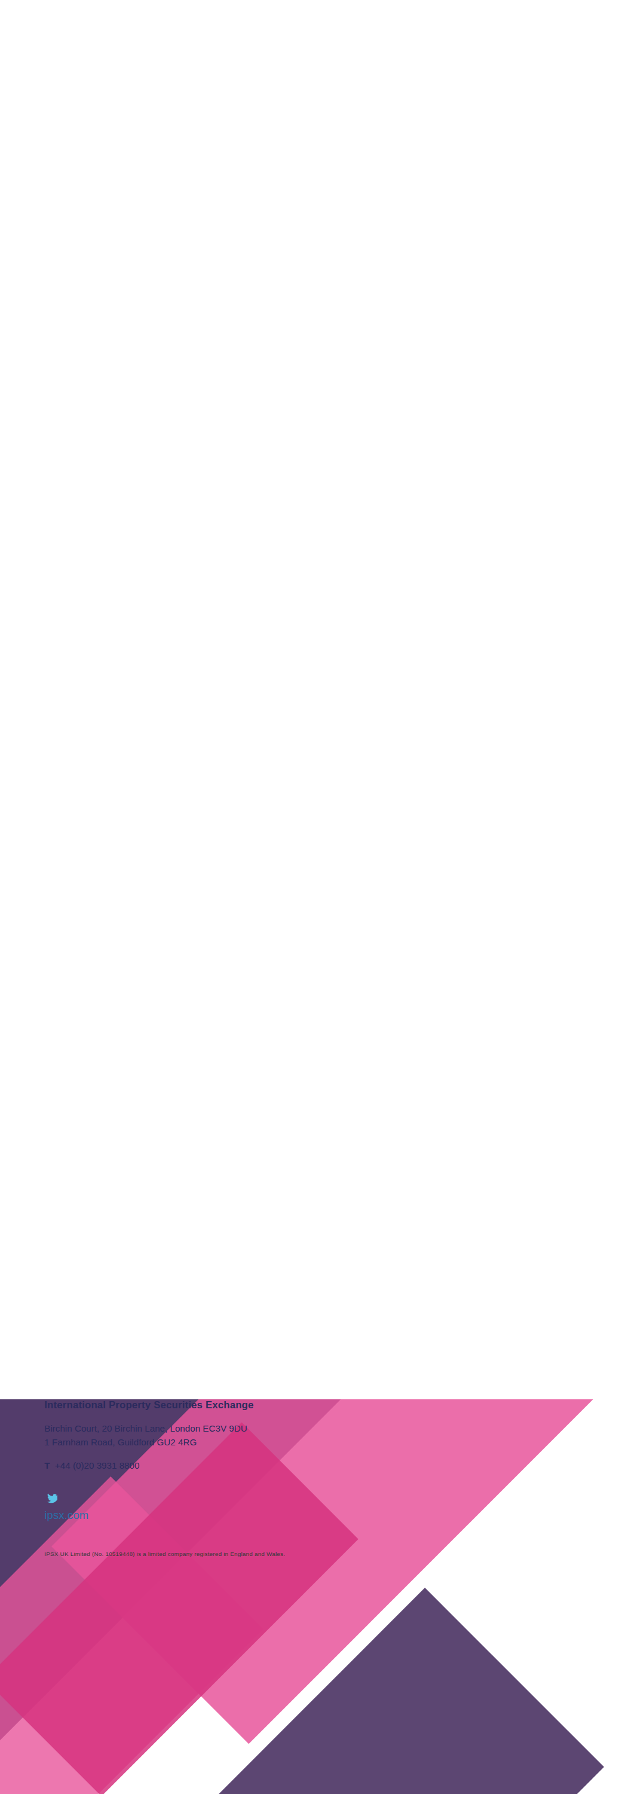International Property Securities Exchange
Birchin Court, 20 Birchin Lane, London EC3V 9DU
1 Farnham Road, Guildford GU2 4RG
T +44 (0)20 3931 8800
ipsx.com
IPSX UK Limited (No. 10519448) is a limited company registered in England and Wales.